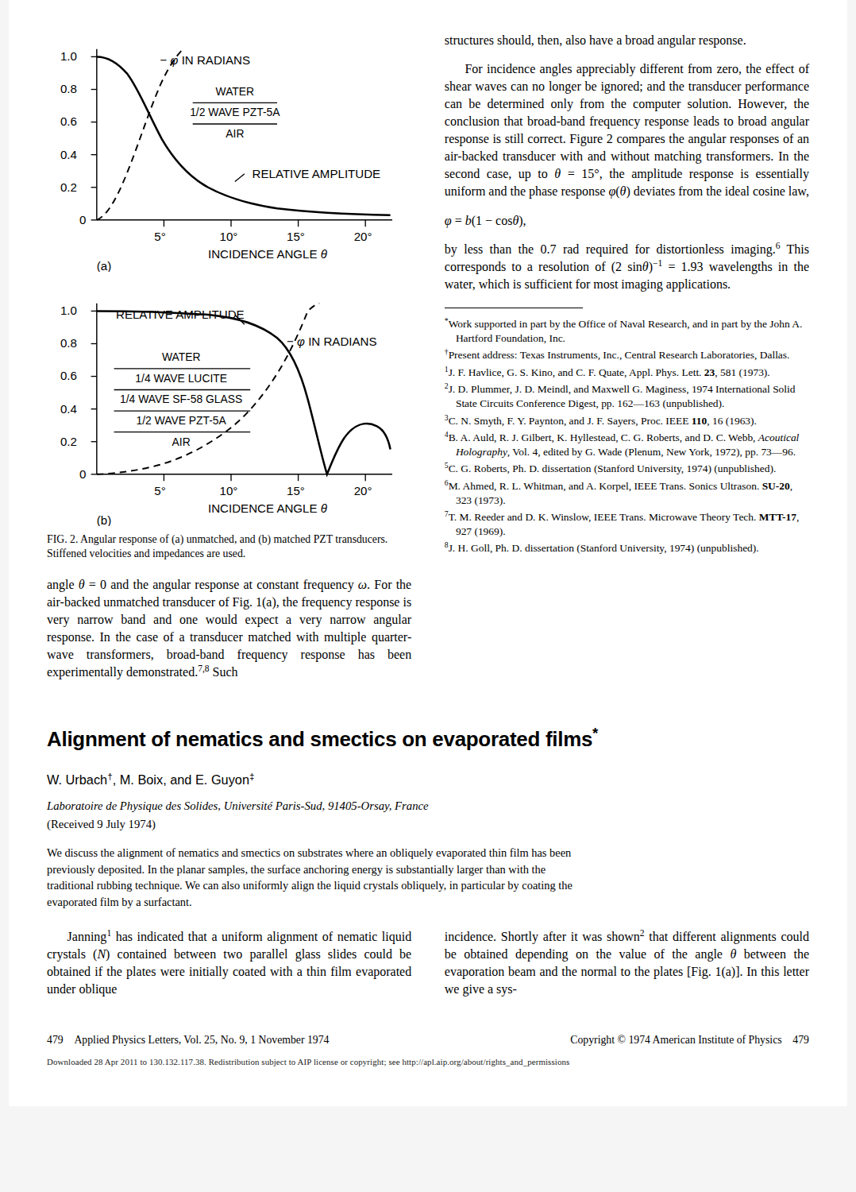1.0 0.8 0.6 0.4 0.2 0 5° 10° 15° 20° INCIDENCE ANGLE θ − φ IN RADIANS RELATIVE AMPLITUDE WATER 1/2 WAVE PZT-5A AIR (a)
1.0 0.8 0.6 0.4 0.2 0 5° 10° 15° 20° INCIDENCE ANGLE θ RELATIVE AMPLITUDE − φ IN RADIANS WATER 1/4 WAVE LUCITE 1/4 WAVE SF-58 GLASS 1/2 WAVE PZT-5A AIR (b)
FIG. 2. Angular response of (a) unmatched, and (b) matched PZT transducers. Stiffened velocities and impedances are used.
angle θ = 0 and the angular response at constant frequency ω. For the air-backed unmatched transducer of Fig. 1(a), the frequency response is very narrow band and one would expect a very narrow angular response. In the case of a transducer matched with multiple quarter-wave transformers, broad-band frequency response has been experimentally demonstrated.7,8 Such
structures should, then, also have a broad angular response.
For incidence angles appreciably different from zero, the effect of shear waves can no longer be ignored; and the transducer performance can be determined only from the computer solution. However, the conclusion that broad-band frequency response leads to broad angular response is still correct. Figure 2 compares the angular responses of an air-backed transducer with and without matching transformers. In the second case, up to θ = 15°, the amplitude response is essentially uniform and the phase response φ(θ) deviates from the ideal cosine law,
φ = b(1 − cosθ),
by less than the 0.7 rad required for distortionless imaging.6 This corresponds to a resolution of (2 sinθ)−1 = 1.93 wavelengths in the water, which is sufficient for most imaging applications.
*Work supported in part by the Office of Naval Research, and in part by the John A. Hartford Foundation, Inc.
†Present address: Texas Instruments, Inc., Central Research Laboratories, Dallas.
1J. F. Havlice, G. S. Kino, and C. F. Quate, Appl. Phys. Lett. 23, 581 (1973).
2J. D. Plummer, J. D. Meindl, and Maxwell G. Maginess, 1974 International Solid State Circuits Conference Digest, pp. 162—163 (unpublished).
3C. N. Smyth, F. Y. Paynton, and J. F. Sayers, Proc. IEEE 110, 16 (1963).
4B. A. Auld, R. J. Gilbert, K. Hyllestead, C. G. Roberts, and D. C. Webb, Acoutical Holography, Vol. 4, edited by G. Wade (Plenum, New York, 1972), pp. 73—96.
5C. G. Roberts, Ph. D. dissertation (Stanford University, 1974) (unpublished).
6M. Ahmed, R. L. Whitman, and A. Korpel, IEEE Trans. Sonics Ultrason. SU-20, 323 (1973).
7T. M. Reeder and D. K. Winslow, IEEE Trans. Microwave Theory Tech. MTT-17, 927 (1969).
8J. H. Goll, Ph. D. dissertation (Stanford University, 1974) (unpublished).
Alignment of nematics and smectics on evaporated films*
W. Urbach†, M. Boix, and E. Guyon‡
Laboratoire de Physique des Solides, Université Paris-Sud, 91405-Orsay, France
(Received 9 July 1974)
We discuss the alignment of nematics and smectics on substrates where an obliquely evaporated thin film has been previously deposited. In the planar samples, the surface anchoring energy is substantially larger than with the traditional rubbing technique. We can also uniformly align the liquid crystals obliquely, in particular by coating the evaporated film by a surfactant.
Janning1 has indicated that a uniform alignment of nematic liquid crystals (N) contained between two parallel glass slides could be obtained if the plates were initially coated with a thin film evaporated under oblique
incidence. Shortly after it was shown2 that different alignments could be obtained depending on the value of the angle θ between the evaporation beam and the normal to the plates [Fig. 1(a)]. In this letter we give a sys-
479
Applied Physics Letters, Vol. 25, No. 9, 1 November 1974
Copyright © 1974 American Institute of Physics 479
Downloaded 28 Apr 2011 to 130.132.117.38. Redistribution subject to AIP license or copyright; see http://apl.aip.org/about/rights_and_permissions